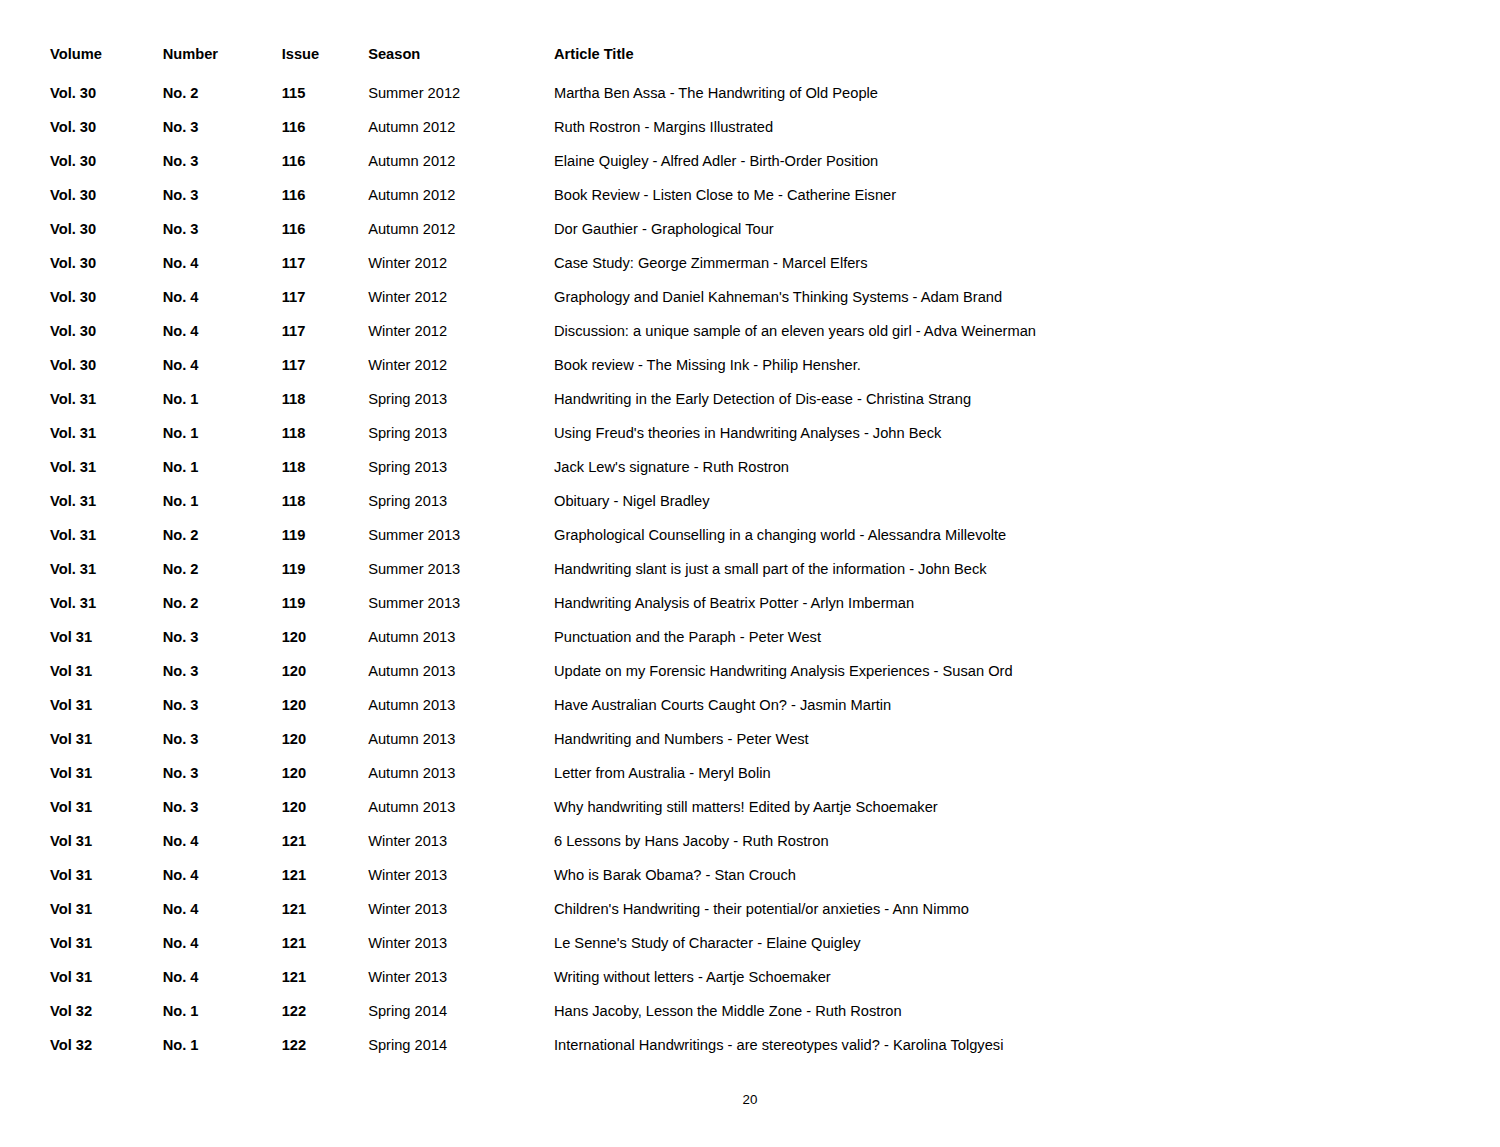| Volume | Number | Issue | Season | Article Title |
| --- | --- | --- | --- | --- |
| Vol. 30 | No. 2 | 115 | Summer 2012 | Martha Ben Assa - The Handwriting of Old People |
| Vol. 30 | No. 3 | 116 | Autumn 2012 | Ruth Rostron - Margins Illustrated |
| Vol. 30 | No. 3 | 116 | Autumn 2012 | Elaine Quigley - Alfred Adler - Birth-Order Position |
| Vol. 30 | No. 3 | 116 | Autumn 2012 | Book Review - Listen Close to Me - Catherine Eisner |
| Vol. 30 | No. 3 | 116 | Autumn 2012 | Dor Gauthier - Graphological Tour |
| Vol. 30 | No. 4 | 117 | Winter 2012 | Case Study: George Zimmerman - Marcel Elfers |
| Vol. 30 | No. 4 | 117 | Winter 2012 | Graphology and Daniel Kahneman's Thinking Systems - Adam Brand |
| Vol. 30 | No. 4 | 117 | Winter 2012 | Discussion: a unique sample of an eleven years old girl - Adva Weinerman |
| Vol. 30 | No. 4 | 117 | Winter 2012 | Book review - The Missing Ink - Philip Hensher. |
| Vol. 31 | No. 1 | 118 | Spring 2013 | Handwriting in the Early Detection of Dis-ease - Christina Strang |
| Vol. 31 | No. 1 | 118 | Spring 2013 | Using Freud's theories in Handwriting Analyses - John Beck |
| Vol. 31 | No. 1 | 118 | Spring 2013 | Jack Lew's signature - Ruth Rostron |
| Vol. 31 | No. 1 | 118 | Spring 2013 | Obituary - Nigel Bradley |
| Vol. 31 | No. 2 | 119 | Summer 2013 | Graphological Counselling in a changing world - Alessandra Millevolte |
| Vol. 31 | No. 2 | 119 | Summer 2013 | Handwriting slant is just a small part of the information - John Beck |
| Vol. 31 | No. 2 | 119 | Summer 2013 | Handwriting Analysis of Beatrix Potter - Arlyn Imberman |
| Vol 31 | No. 3 | 120 | Autumn 2013 | Punctuation and the Paraph - Peter West |
| Vol 31 | No. 3 | 120 | Autumn 2013 | Update on my Forensic Handwriting Analysis Experiences - Susan Ord |
| Vol 31 | No. 3 | 120 | Autumn 2013 | Have Australian Courts Caught On? - Jasmin Martin |
| Vol 31 | No. 3 | 120 | Autumn 2013 | Handwriting and Numbers - Peter West |
| Vol 31 | No. 3 | 120 | Autumn 2013 | Letter from Australia - Meryl Bolin |
| Vol 31 | No. 3 | 120 | Autumn 2013 | Why handwriting still matters! Edited by Aartje Schoemaker |
| Vol 31 | No. 4 | 121 | Winter 2013 | 6 Lessons by Hans Jacoby - Ruth Rostron |
| Vol 31 | No. 4 | 121 | Winter 2013 | Who is Barak Obama? - Stan Crouch |
| Vol 31 | No. 4 | 121 | Winter 2013 | Children's Handwriting - their potential/or anxieties - Ann Nimmo |
| Vol 31 | No. 4 | 121 | Winter 2013 | Le Senne's Study of Character - Elaine Quigley |
| Vol 31 | No. 4 | 121 | Winter 2013 | Writing without letters - Aartje Schoemaker |
| Vol 32 | No. 1 | 122 | Spring 2014 | Hans Jacoby, Lesson the Middle Zone - Ruth Rostron |
| Vol 32 | No. 1 | 122 | Spring 2014 | International Handwritings - are stereotypes valid? - Karolina Tolgyesi |
20